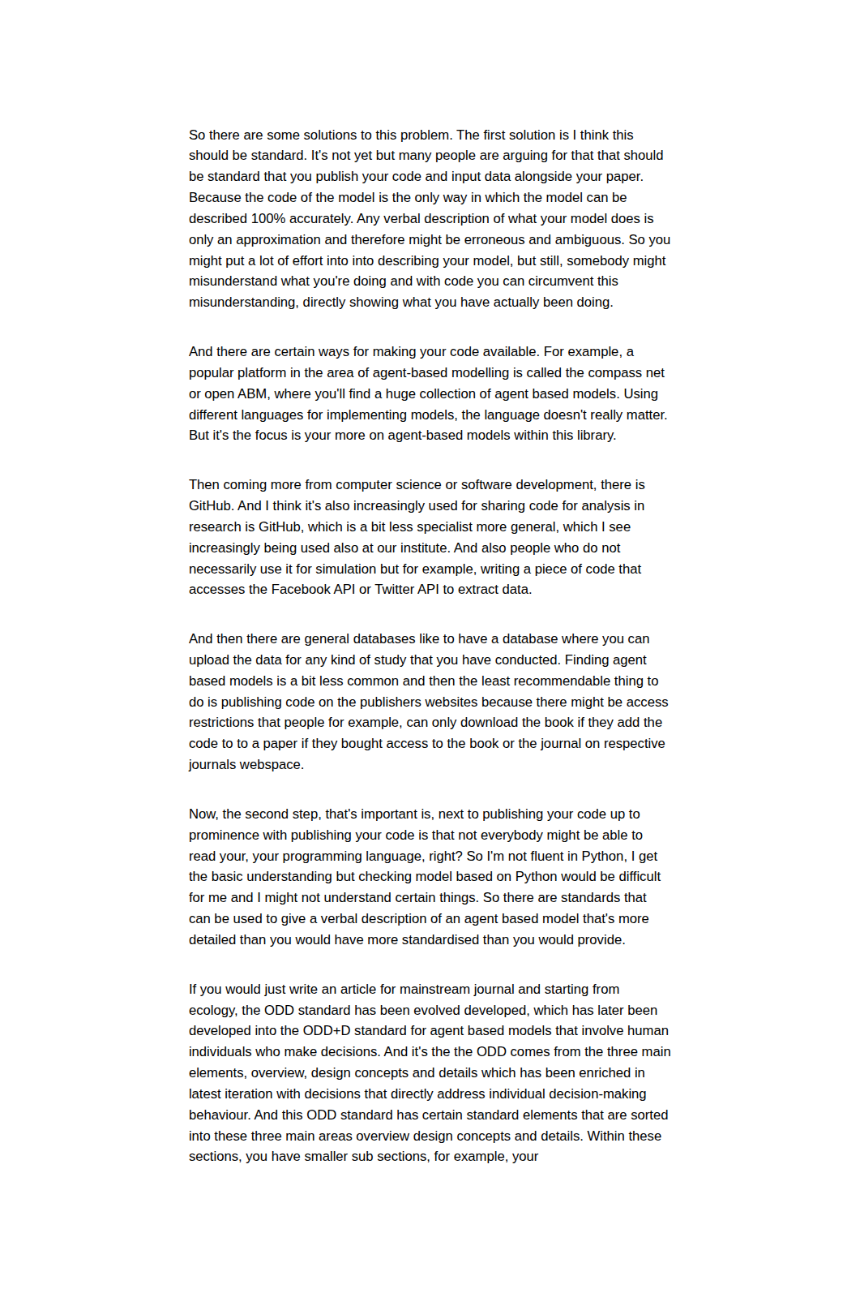So there are some solutions to this problem. The first solution is I think this should be standard. It's not yet but many people are arguing for that that should be standard that you publish your code and input data alongside your paper. Because the code of the model is the only way in which the model can be described 100% accurately. Any verbal description of what your model does is only an approximation and therefore might be erroneous and ambiguous. So you might put a lot of effort into into describing your model, but still, somebody might misunderstand what you're doing and with code you can circumvent this misunderstanding, directly showing what you have actually been doing.
And there are certain ways for making your code available. For example, a popular platform in the area of agent-based modelling is called the compass net or open ABM, where you'll find a huge collection of agent based models. Using different languages for implementing models, the language doesn't really matter. But it's the focus is your more on agent-based models within this library.
Then coming more from computer science or software development, there is GitHub. And I think it's also increasingly used for sharing code for analysis in research is GitHub, which is a bit less specialist more general, which I see increasingly being used also at our institute. And also people who do not necessarily use it for simulation but for example, writing a piece of code that accesses the Facebook API or Twitter API to extract data.
And then there are general databases like to have a database where you can upload the data for any kind of study that you have conducted. Finding agent based models is a bit less common and then the least recommendable thing to do is publishing code on the publishers websites because there might be access restrictions that people for example, can only download the book if they add the code to to a paper if they bought access to the book or the journal on respective journals webspace.
Now, the second step, that's important is, next to publishing your code up to prominence with publishing your code is that not everybody might be able to read your, your programming language, right? So I'm not fluent in Python, I get the basic understanding but checking model based on Python would be difficult for me and I might not understand certain things. So there are standards that can be used to give a verbal description of an agent based model that's more detailed than you would have more standardised than you would provide.
If you would just write an article for mainstream journal and starting from ecology, the ODD standard has been evolved developed, which has later been developed into the ODD+D standard for agent based models that involve human individuals who make decisions. And it's the the ODD comes from the three main elements, overview, design concepts and details which has been enriched in latest iteration with decisions that directly address individual decision-making behaviour. And this ODD standard has certain standard elements that are sorted into these three main areas overview design concepts and details. Within these sections, you have smaller sub sections, for example, your